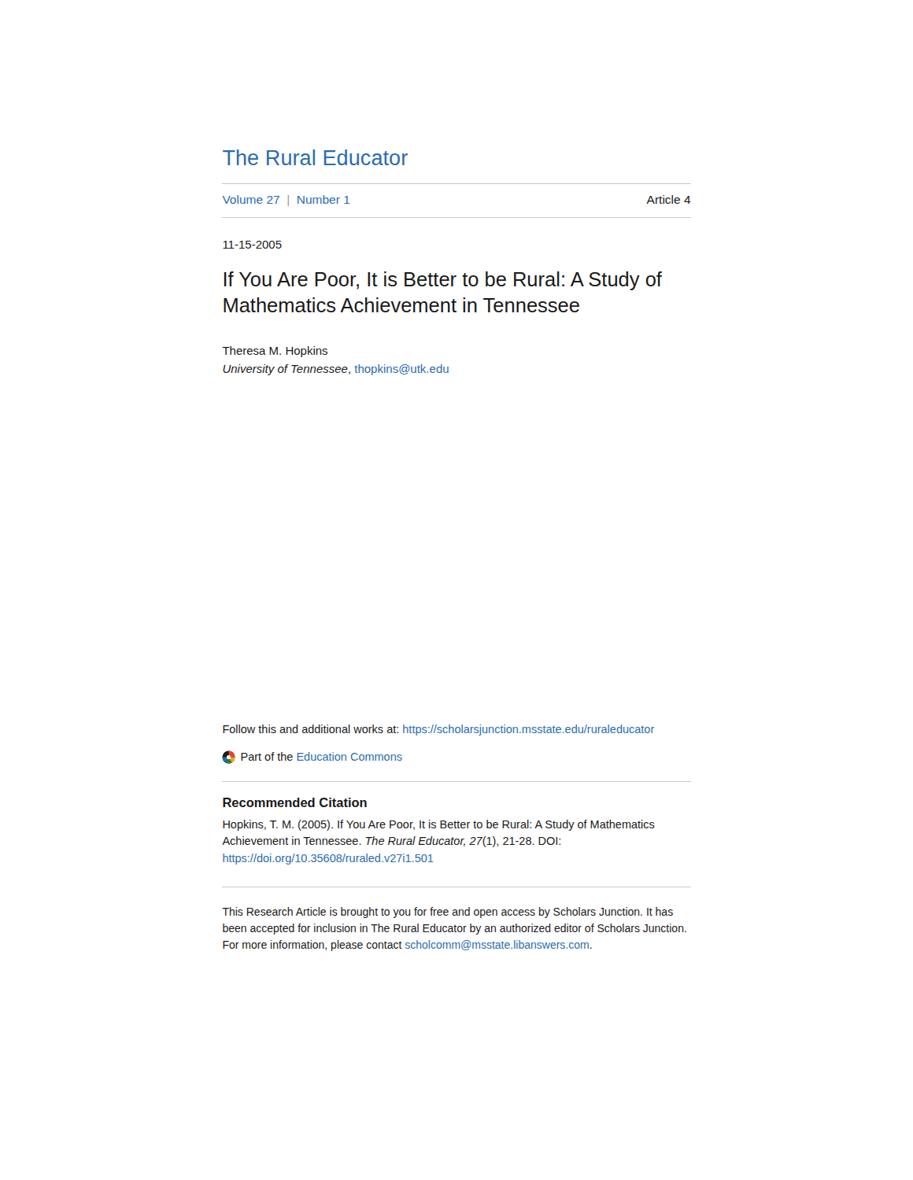The Rural Educator
Volume 27 | Number 1
Article 4
11-15-2005
If You Are Poor, It is Better to be Rural: A Study of Mathematics Achievement in Tennessee
Theresa M. Hopkins University of Tennessee, thopkins@utk.edu
Follow this and additional works at: https://scholarsjunction.msstate.edu/ruraleducator
Part of the Education Commons
Recommended Citation
Hopkins, T. M. (2005). If You Are Poor, It is Better to be Rural: A Study of Mathematics Achievement in Tennessee. The Rural Educator, 27(1), 21-28. DOI: https://doi.org/10.35608/ruraled.v27i1.501
This Research Article is brought to you for free and open access by Scholars Junction. It has been accepted for inclusion in The Rural Educator by an authorized editor of Scholars Junction. For more information, please contact scholcomm@msstate.libanswers.com.